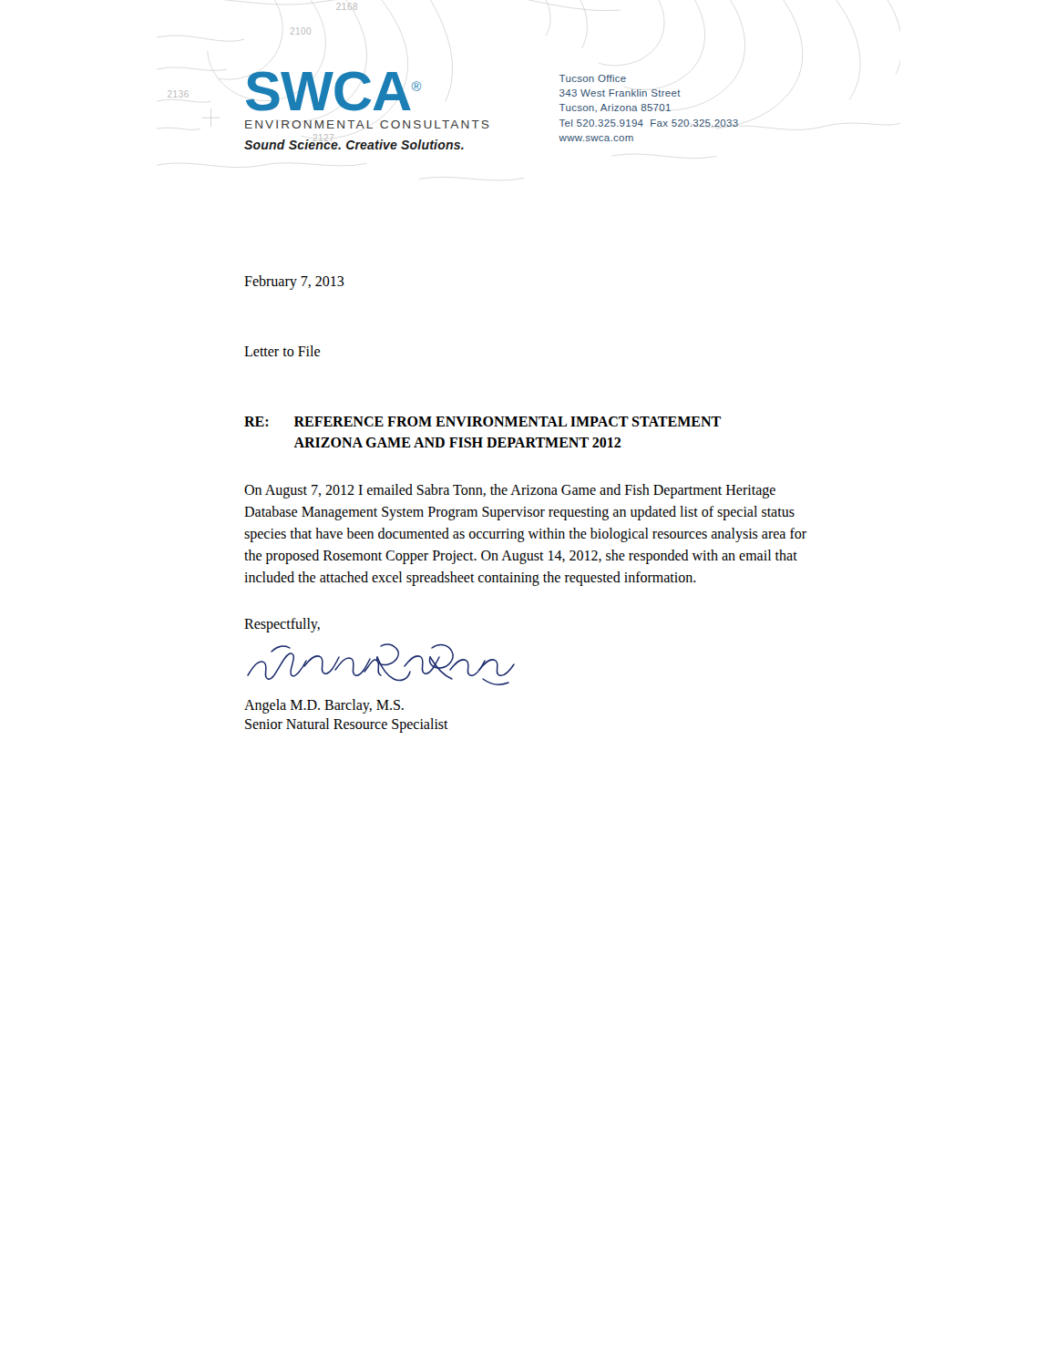2168 2100 2136 2127
SWCA®
ENVIRONMENTAL CONSULTANTS
Sound Science. Creative Solutions.
Tucson Office
343 West Franklin Street
Tucson, Arizona 85701
Tel 520.325.9194 Fax 520.325.2033
www.swca.com
February 7, 2013
Letter to File
| RE: | REFERENCE FROM ENVIRONMENTAL IMPACT STATEMENT ARIZONA GAME AND FISH DEPARTMENT 2012 |
On August 7, 2012 I emailed Sabra Tonn, the Arizona Game and Fish Department Heritage Database Management System Program Supervisor requesting an updated list of special status species that have been documented as occurring within the biological resources analysis area for the proposed Rosemont Copper Project. On August 14, 2012, she responded with an email that included the attached excel spreadsheet containing the requested information.
Respectfully,
Angela M.D. Barclay, M.S.
Senior Natural Resource Specialist